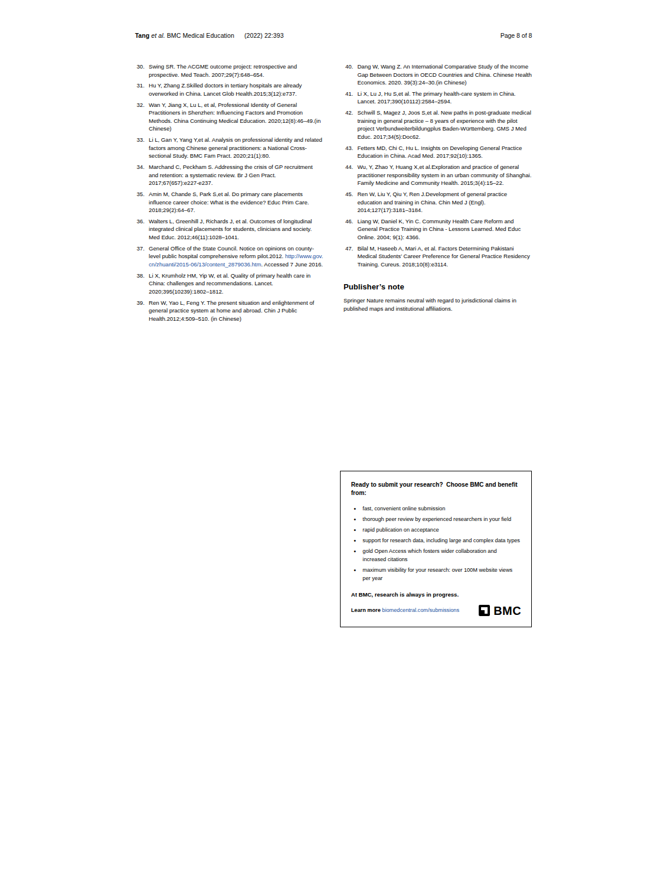Tang et al. BMC Medical Education (2022) 22:393
Page 8 of 8
30. Swing SR. The ACGME outcome project: retrospective and prospective. Med Teach. 2007;29(7):648–654.
31. Hu Y, Zhang Z.Skilled doctors in tertiary hospitals are already overworked in China. Lancet Glob Health.2015;3(12):e737.
32. Wan Y, Jiang X, Lu L, et al, Professional Identity of General Practitioners in Shenzhen: Influencing Factors and Promotion Methods. China Continuing Medical Education. 2020;12(8):46–49.(in Chinese)
33. Li L, Gan Y, Yang Y,et al. Analysis on professional identity and related factors among Chinese general practitioners: a National Cross-sectional Study. BMC Fam Pract. 2020;21(1):80.
34. Marchand C, Peckham S. Addressing the crisis of GP recruitment and retention: a systematic review. Br J Gen Pract. 2017;67(657):e227-e237.
35. Amin M, Chande S, Park S,et al. Do primary care placements influence career choice: What is the evidence? Educ Prim Care. 2018;29(2):64–67.
36. Walters L, Greenhill J, Richards J, et al. Outcomes of longitudinal integrated clinical placements for students, clinicians and society. Med Educ. 2012;46(11):1028–1041.
37. General Office of the State Council. Notice on opinions on county-level public hospital comprehensive reform pilot.2012. http://www.gov.cn/zhuanti/2015-06/13/content_2879036.htm. Accessed 7 June 2016.
38. Li X, Krumholz HM, Yip W, et al. Quality of primary health care in China: challenges and recommendations. Lancet. 2020;395(10239):1802–1812.
39. Ren W, Yao L, Feng Y. The present situation and enlightenment of general practice system at home and abroad. Chin J Public Health.2012;4:509–510. (in Chinese)
40. Dang W, Wang Z. An International Comparative Study of the Income Gap Between Doctors in OECD Countries and China. Chinese Health Economics. 2020. 39(3):24–30.(in Chinese)
41. Li X, Lu J, Hu S,et al. The primary health-care system in China. Lancet. 2017;390(10112):2584–2594.
42. Schwill S, Magez J, Joos S,et al. New paths in post-graduate medical training in general practice – 8 years of experience with the pilot project Verbundweiterbildungplus Baden-Württemberg. GMS J Med Educ. 2017;34(5):Doc62.
43. Fetters MD, Chi C, Hu L. Insights on Developing General Practice Education in China. Acad Med. 2017;92(10):1365.
44. Wu, Y, Zhao Y, Huang X,et al.Exploration and practice of general practitioner responsibility system in an urban community of Shanghai. Family Medicine and Community Health. 2015;3(4):15–22.
45. Ren W, Liu Y, Qiu Y, Ren J.Development of general practice education and training in China. Chin Med J (Engl). 2014;127(17):3181–3184.
46. Liang W, Daniel K, Yin C. Community Health Care Reform and General Practice Training in China - Lessons Learned. Med Educ Online. 2004; 9(1): 4366.
47. Bilal M, Haseeb A, Mari A, et al. Factors Determining Pakistani Medical Students’ Career Preference for General Practice Residency Training. Cureus. 2018;10(8):e3114.
Publisher’s note
Springer Nature remains neutral with regard to jurisdictional claims in published maps and institutional affiliations.
Ready to submit your research? Choose BMC and benefit from:
fast, convenient online submission
thorough peer review by experienced researchers in your field
rapid publication on acceptance
support for research data, including large and complex data types
gold Open Access which fosters wider collaboration and increased citations
maximum visibility for your research: over 100M website views per year
At BMC, research is always in progress.
Learn more biomedcentral.com/submissions
BMC